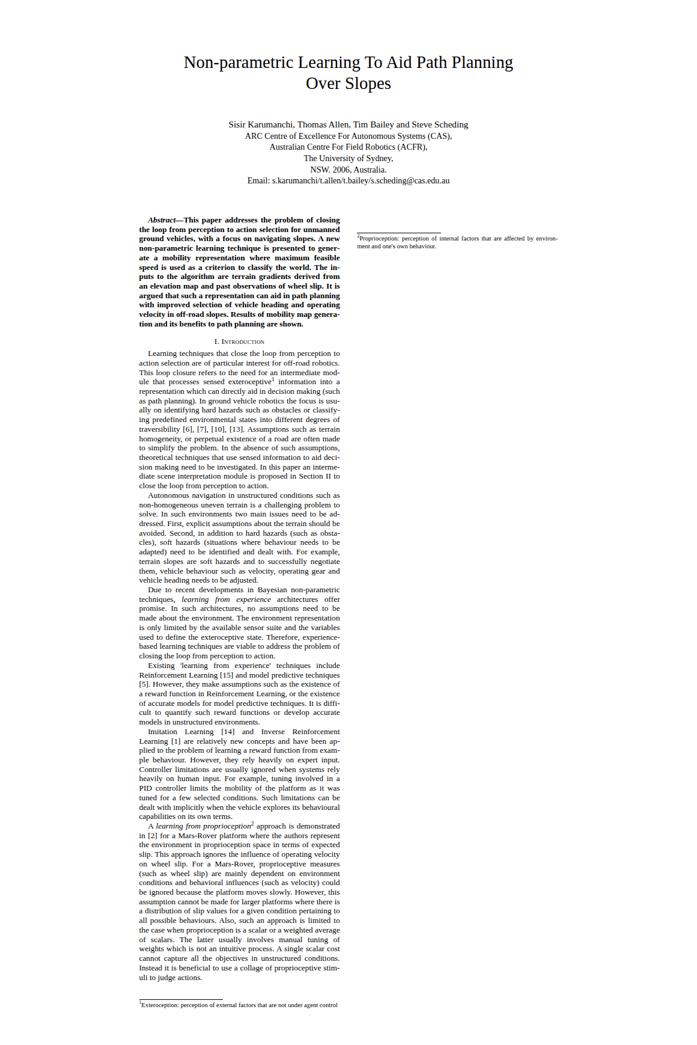Non-parametric Learning To Aid Path Planning
Over Slopes
Sisir Karumanchi, Thomas Allen, Tim Bailey and Steve Scheding
ARC Centre of Excellence For Autonomous Systems (CAS),
Australian Centre For Field Robotics (ACFR),
The University of Sydney,
NSW. 2006, Australia.
Email: s.karumanchi/t.allen/t.bailey/s.scheding@cas.edu.au
Abstract—This paper addresses the problem of closing the loop from perception to action selection for unmanned ground vehicles, with a focus on navigating slopes. A new non-parametric learning technique is presented to generate a mobility representation where maximum feasible speed is used as a criterion to classify the world. The inputs to the algorithm are terrain gradients derived from an elevation map and past observations of wheel slip. It is argued that such a representation can aid in path planning with improved selection of vehicle heading and operating velocity in off-road slopes. Results of mobility map generation and its benefits to path planning are shown.
I. Introduction
Learning techniques that close the loop from perception to action selection are of particular interest for off-road robotics. This loop closure refers to the need for an intermediate module that processes sensed exteroceptive1 information into a representation which can directly aid in decision making (such as path planning). In ground vehicle robotics the focus is usually on identifying hard hazards such as obstacles or classifying predefined environmental states into different degrees of traversibility [6], [7], [10], [13]. Assumptions such as terrain homogeneity, or perpetual existence of a road are often made to simplify the problem. In the absence of such assumptions, theoretical techniques that use sensed information to aid decision making need to be investigated. In this paper an intermediate scene interpretation module is proposed in Section II to close the loop from perception to action.
Autonomous navigation in unstructured conditions such as non-homogeneous uneven terrain is a challenging problem to solve. In such environments two main issues need to be addressed. First, explicit assumptions about the terrain should be avoided. Second, in addition to hard hazards (such as obstacles), soft hazards (situations where behaviour needs to be adapted) need to be identified and dealt with. For example, terrain slopes are soft hazards and to successfully negotiate them, vehicle behaviour such as velocity, operating gear and vehicle heading needs to be adjusted.
Due to recent developments in Bayesian non-parametric techniques, learning from experience architectures offer promise. In such architectures, no assumptions need to be made about the environment. The environment representation is only limited by the available sensor suite and the variables used to define the exteroceptive state. Therefore, experience-based learning techniques are viable to address the problem of closing the loop from perception to action.
Existing 'learning from experience' techniques include Reinforcement Learning [15] and model predictive techniques [5]. However, they make assumptions such as the existence of a reward function in Reinforcement Learning, or the existence of accurate models for model predictive techniques. It is difficult to quantify such reward functions or develop accurate models in unstructured environments.
Imitation Learning [14] and Inverse Reinforcement Learning [1] are relatively new concepts and have been applied to the problem of learning a reward function from example behaviour. However, they rely heavily on expert input. Controller limitations are usually ignored when systems rely heavily on human input. For example, tuning involved in a PID controller limits the mobility of the platform as it was tuned for a few selected conditions. Such limitations can be dealt with implicitly when the vehicle explores its behavioural capabilities on its own terms.
A learning from proprioception2 approach is demonstrated in [2] for a Mars-Rover platform where the authors represent the environment in proprioception space in terms of expected slip. This approach ignores the influence of operating velocity on wheel slip. For a Mars-Rover, proprioceptive measures (such as wheel slip) are mainly dependent on environment conditions and behavioral influences (such as velocity) could be ignored because the platform moves slowly. However, this assumption cannot be made for larger platforms where there is a distribution of slip values for a given condition pertaining to all possible behaviours. Also, such an approach is limited to the case when proprioception is a scalar or a weighted average of scalars. The latter usually involves manual tuning of weights which is not an intuitive process. A single scalar cost cannot capture all the objectives in unstructured conditions. Instead it is beneficial to use a collage of proprioceptive stimuli to judge actions.
1Exteroception: perception of external factors that are not under agent control
2Proprioception: perception of internal factors that are affected by environment and one's own behaviour.